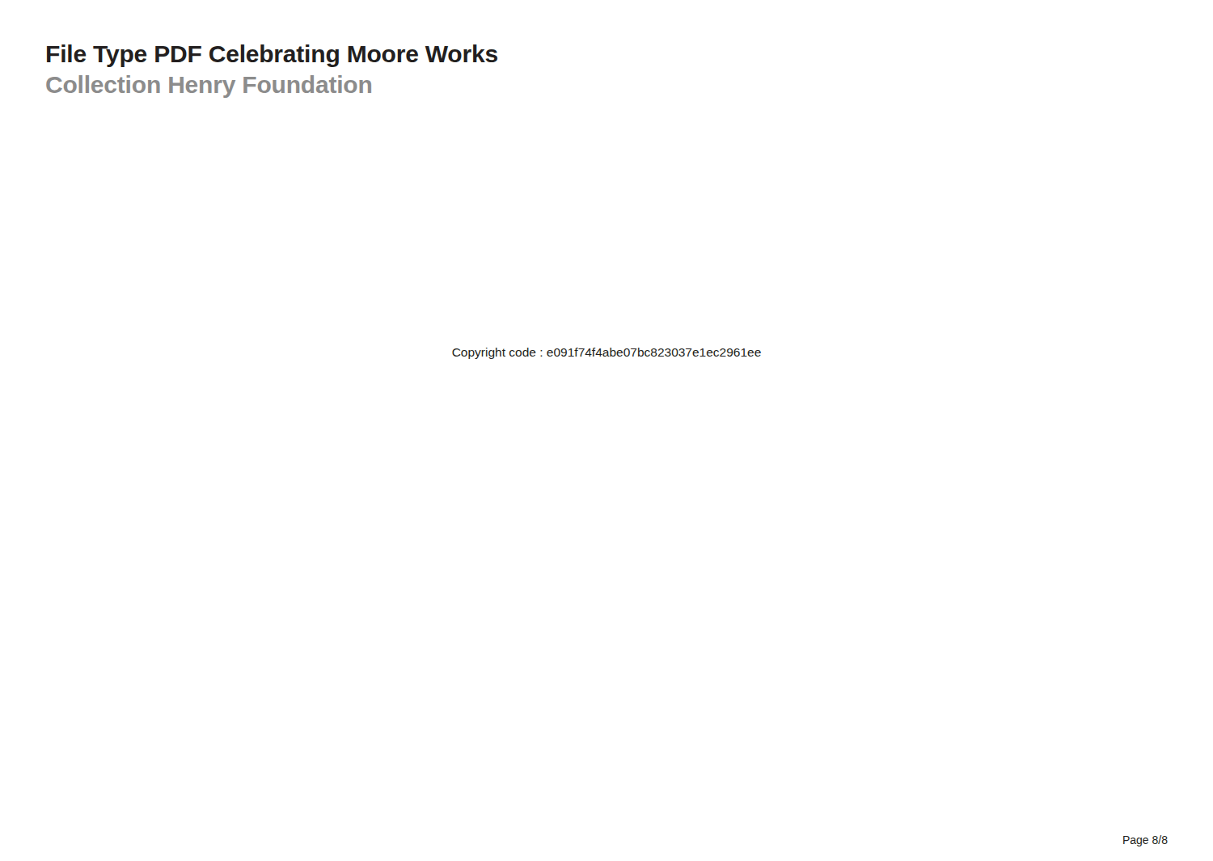File Type PDF Celebrating Moore Works
Collection Henry Foundation
Copyright code : e091f74f4abe07bc823037e1ec2961ee
Page 8/8